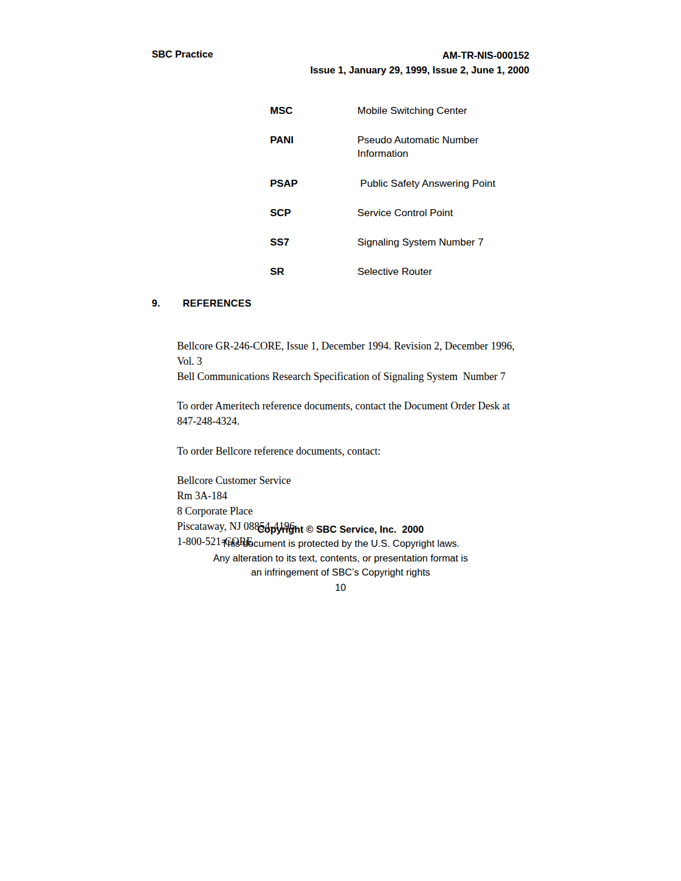SBC Practice
AM-TR-NIS-000152
Issue 1, January 29, 1999, Issue 2, June 1, 2000
MSC
Mobile Switching Center
PANI
Pseudo Automatic Number Information
PSAP
Public Safety Answering Point
SCP
Service Control Point
SS7
Signaling System Number 7
SR
Selective Router
9. REFERENCES
Bellcore GR-246-CORE, Issue 1, December 1994. Revision 2, December 1996, Vol. 3
Bell Communications Research Specification of Signaling System Number 7
To order Ameritech reference documents, contact the Document Order Desk at 847-248-4324.
To order Bellcore reference documents, contact:
Bellcore Customer Service
Rm 3A-184
8 Corporate Place
Piscataway, NJ 08854-4196
1-800-521-CORE
Copyright © SBC Service, Inc. 2000
This document is protected by the U.S. Copyright laws.
Any alteration to its text, contents, or presentation format is
an infringement of SBC’s Copyright rights
10